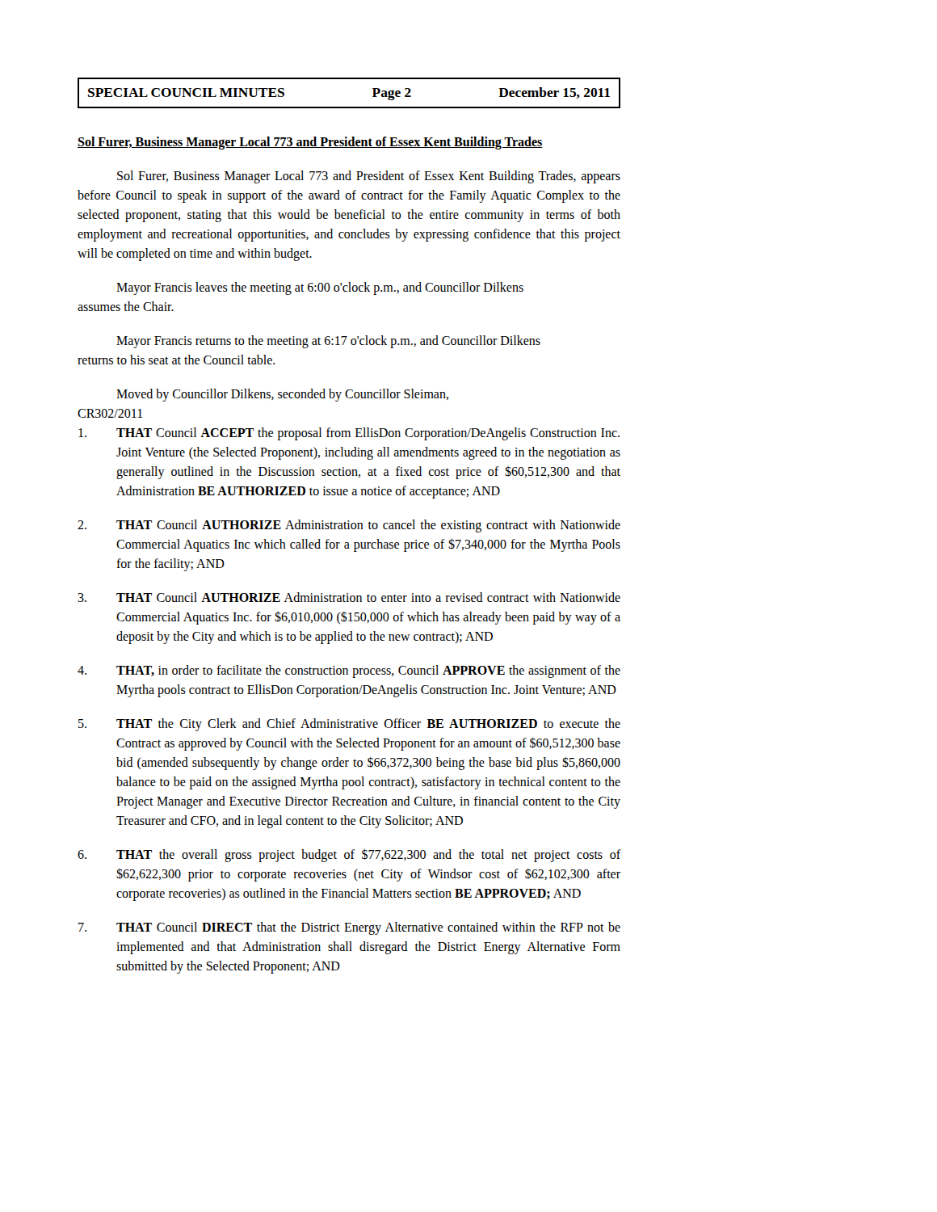SPECIAL COUNCIL MINUTES Page 2 December 15, 2011
Sol Furer, Business Manager Local 773 and President of Essex Kent Building Trades
Sol Furer, Business Manager Local 773 and President of Essex Kent Building Trades, appears before Council to speak in support of the award of contract for the Family Aquatic Complex to the selected proponent, stating that this would be beneficial to the entire community in terms of both employment and recreational opportunities, and concludes by expressing confidence that this project will be completed on time and within budget.
Mayor Francis leaves the meeting at 6:00 o'clock p.m., and Councillor Dilkens
assumes the Chair.
Mayor Francis returns to the meeting at 6:17 o'clock p.m., and Councillor Dilkens
returns to his seat at the Council table.
Moved by Councillor Dilkens, seconded by Councillor Sleiman,
CR302/2011
1. THAT Council ACCEPT the proposal from EllisDon Corporation/DeAngelis Construction Inc. Joint Venture (the Selected Proponent), including all amendments agreed to in the negotiation as generally outlined in the Discussion section, at a fixed cost price of $60,512,300 and that Administration BE AUTHORIZED to issue a notice of acceptance; AND
2. THAT Council AUTHORIZE Administration to cancel the existing contract with Nationwide Commercial Aquatics Inc which called for a purchase price of $7,340,000 for the Myrtha Pools for the facility; AND
3. THAT Council AUTHORIZE Administration to enter into a revised contract with Nationwide Commercial Aquatics Inc. for $6,010,000 ($150,000 of which has already been paid by way of a deposit by the City and which is to be applied to the new contract); AND
4. THAT, in order to facilitate the construction process, Council APPROVE the assignment of the Myrtha pools contract to EllisDon Corporation/DeAngelis Construction Inc. Joint Venture; AND
5. THAT the City Clerk and Chief Administrative Officer BE AUTHORIZED to execute the Contract as approved by Council with the Selected Proponent for an amount of $60,512,300 base bid (amended subsequently by change order to $66,372,300 being the base bid plus $5,860,000 balance to be paid on the assigned Myrtha pool contract), satisfactory in technical content to the Project Manager and Executive Director Recreation and Culture, in financial content to the City Treasurer and CFO, and in legal content to the City Solicitor; AND
6. THAT the overall gross project budget of $77,622,300 and the total net project costs of $62,622,300 prior to corporate recoveries (net City of Windsor cost of $62,102,300 after corporate recoveries) as outlined in the Financial Matters section BE APPROVED; AND
7. THAT Council DIRECT that the District Energy Alternative contained within the RFP not be implemented and that Administration shall disregard the District Energy Alternative Form submitted by the Selected Proponent; AND